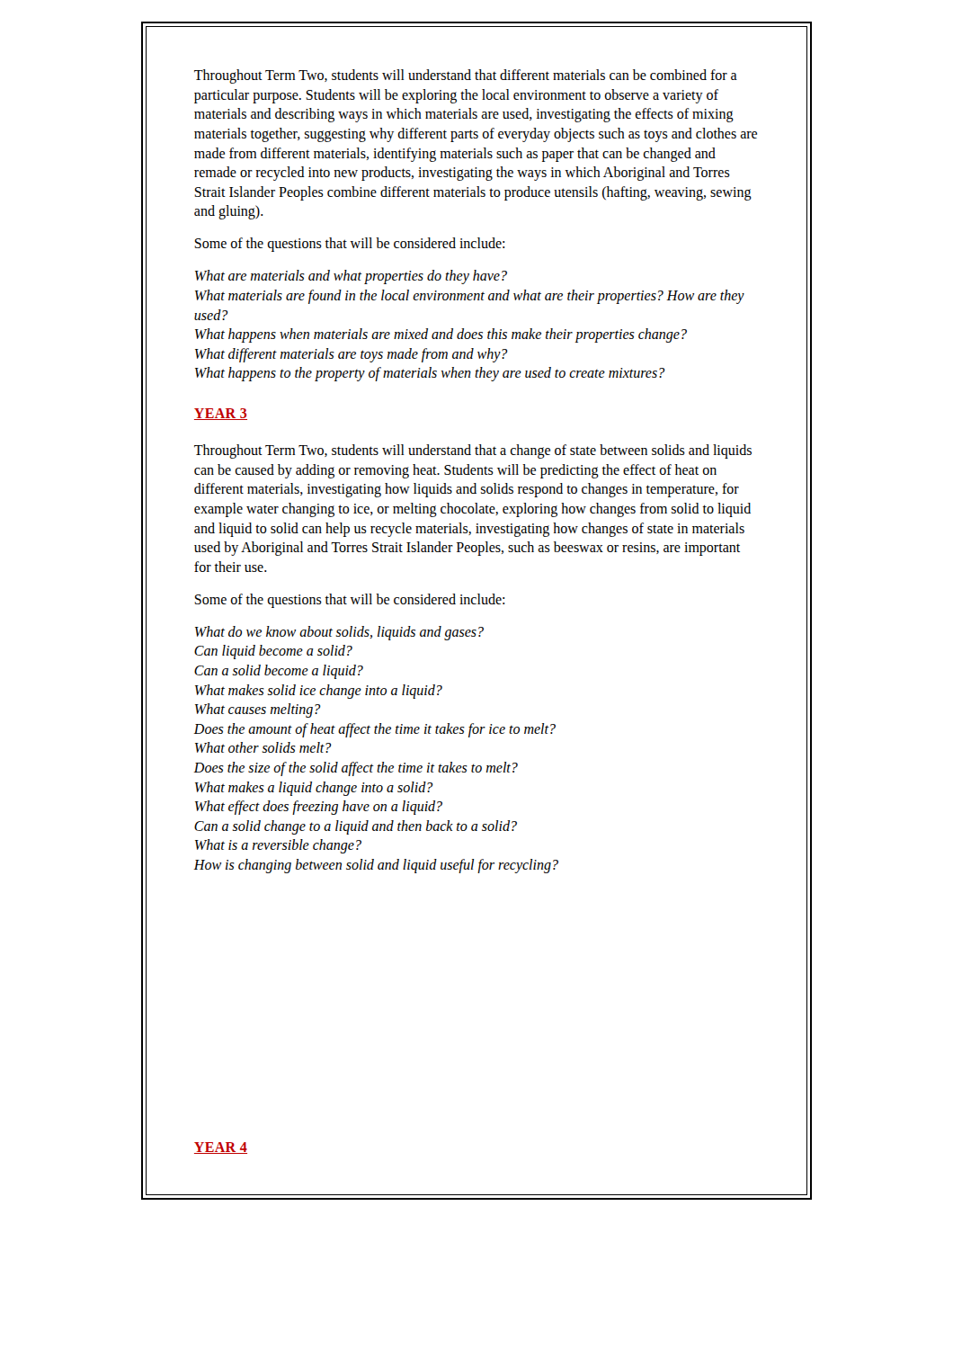Throughout Term Two, students will understand that different materials can be combined for a particular purpose. Students will be exploring the local environment to observe a variety of materials and describing ways in which materials are used, investigating the effects of mixing materials together, suggesting why different parts of everyday objects such as toys and clothes are made from different materials, identifying materials such as paper that can be changed and remade or recycled into new products, investigating the ways in which Aboriginal and Torres Strait Islander Peoples combine different materials to produce utensils (hafting, weaving, sewing and gluing).
Some of the questions that will be considered include:
What are materials and what properties do they have?
What materials are found in the local environment and what are their properties? How are they used?
What happens when materials are mixed and does this make their properties change?
What different materials are toys made from and why?
What happens to the property of materials when they are used to create mixtures?
YEAR 3
Throughout Term Two, students will understand that a change of state between solids and liquids can be caused by adding or removing heat. Students will be predicting the effect of heat on different materials, investigating how liquids and solids respond to changes in temperature, for example water changing to ice, or melting chocolate, exploring how changes from solid to liquid and liquid to solid can help us recycle materials, investigating how changes of state in materials used by Aboriginal and Torres Strait Islander Peoples, such as beeswax or resins, are important for their use.
Some of the questions that will be considered include:
What do we know about solids, liquids and gases?
Can liquid become a solid?
Can a solid become a liquid?
What makes solid ice change into a liquid?
What causes melting?
Does the amount of heat affect the time it takes for ice to melt?
What other solids melt?
Does the size of the solid affect the time it takes to melt?
What makes a liquid change into a solid?
What effect does freezing have on a liquid?
Can a solid change to a liquid and then back to a solid?
What is a reversible change?
How is changing between solid and liquid useful for recycling?
YEAR 4